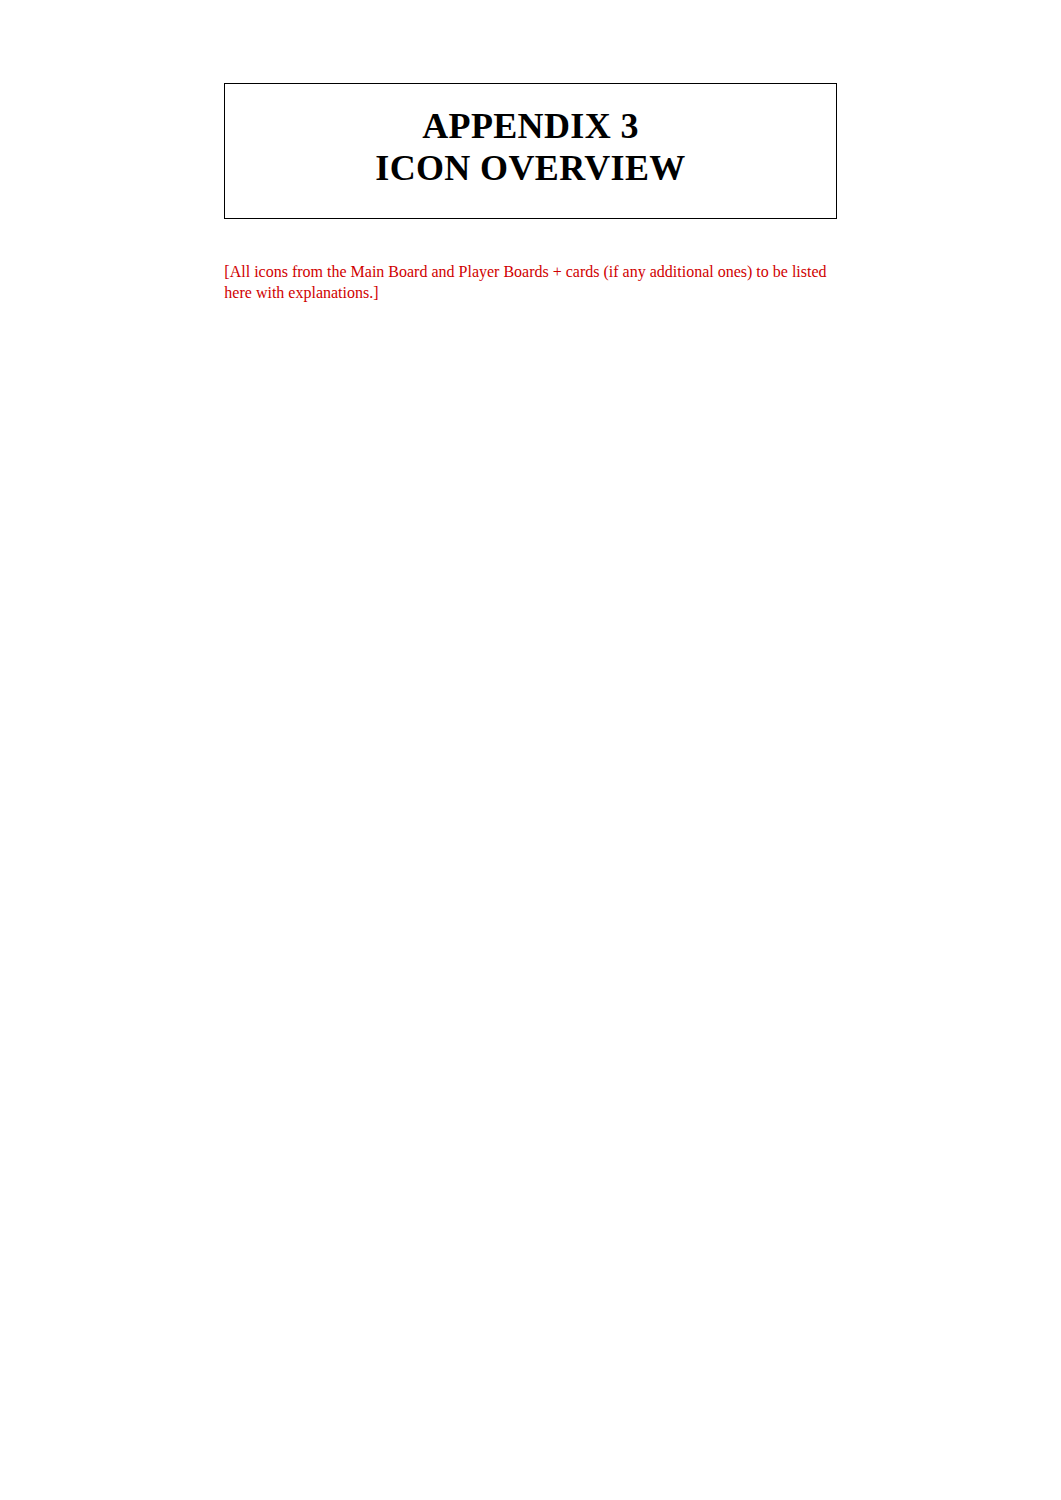APPENDIX 3
ICON OVERVIEW
[All icons from the Main Board and Player Boards + cards (if any additional ones) to be listed here with explanations.]